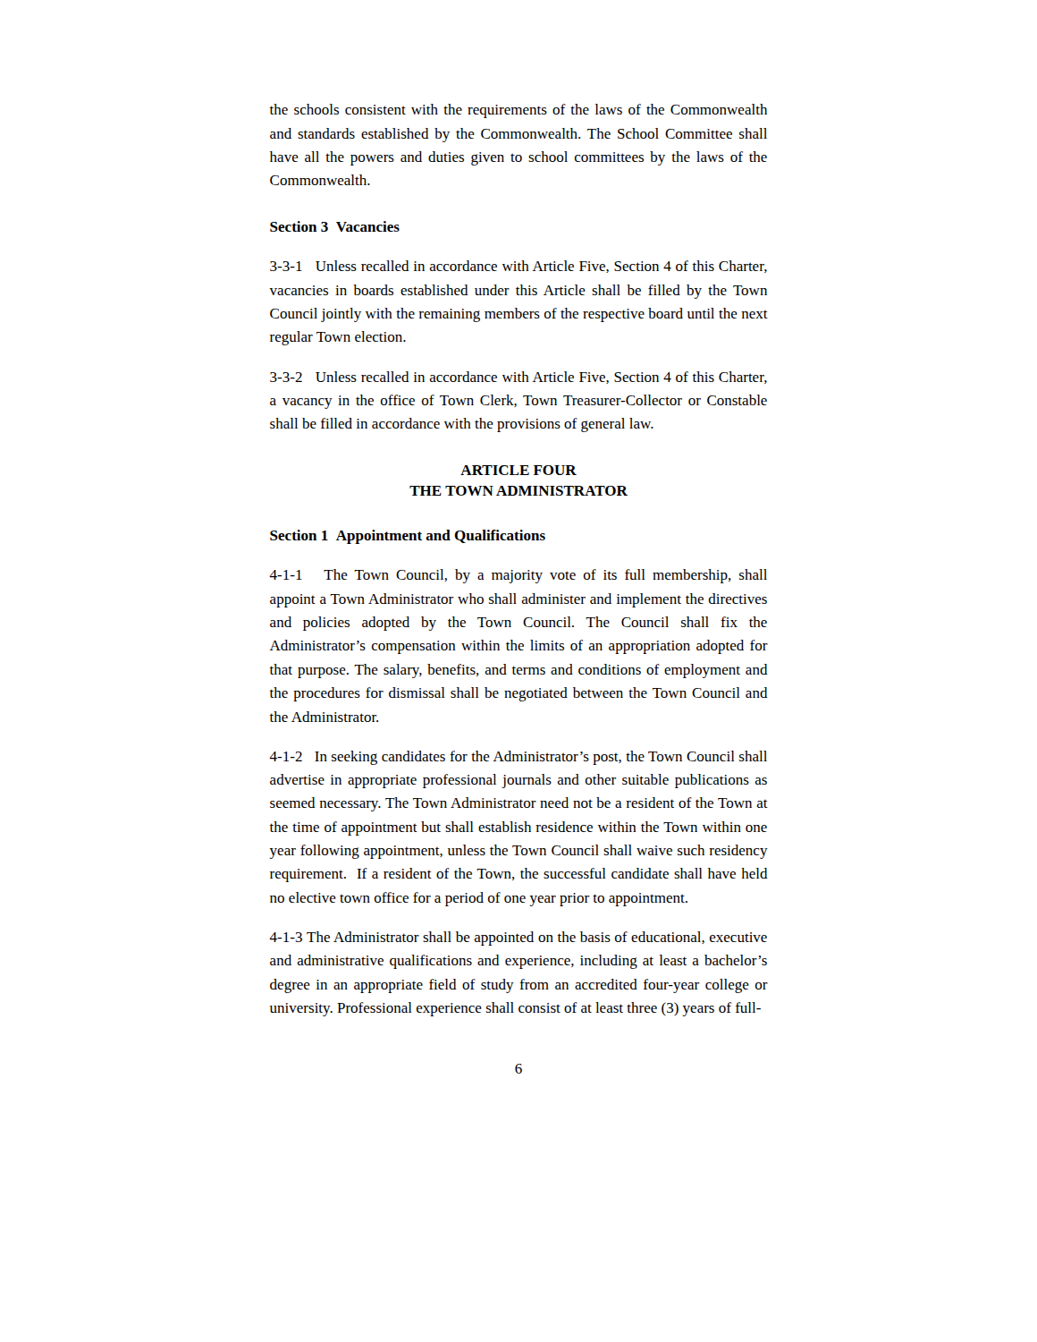the schools consistent with the requirements of the laws of the Commonwealth and standards established by the Commonwealth. The School Committee shall have all the powers and duties given to school committees by the laws of the Commonwealth.
Section 3 Vacancies
3-3-1 Unless recalled in accordance with Article Five, Section 4 of this Charter, vacancies in boards established under this Article shall be filled by the Town Council jointly with the remaining members of the respective board until the next regular Town election.
3-3-2 Unless recalled in accordance with Article Five, Section 4 of this Charter, a vacancy in the office of Town Clerk, Town Treasurer-Collector or Constable shall be filled in accordance with the provisions of general law.
ARTICLE FOUR THE TOWN ADMINISTRATOR
Section 1 Appointment and Qualifications
4-1-1 The Town Council, by a majority vote of its full membership, shall appoint a Town Administrator who shall administer and implement the directives and policies adopted by the Town Council. The Council shall fix the Administrator’s compensation within the limits of an appropriation adopted for that purpose. The salary, benefits, and terms and conditions of employment and the procedures for dismissal shall be negotiated between the Town Council and the Administrator.
4-1-2 In seeking candidates for the Administrator’s post, the Town Council shall advertise in appropriate professional journals and other suitable publications as seemed necessary. The Town Administrator need not be a resident of the Town at the time of appointment but shall establish residence within the Town within one year following appointment, unless the Town Council shall waive such residency requirement. If a resident of the Town, the successful candidate shall have held no elective town office for a period of one year prior to appointment.
4-1-3 The Administrator shall be appointed on the basis of educational, executive and administrative qualifications and experience, including at least a bachelor’s degree in an appropriate field of study from an accredited four-year college or university. Professional experience shall consist of at least three (3) years of full-
6